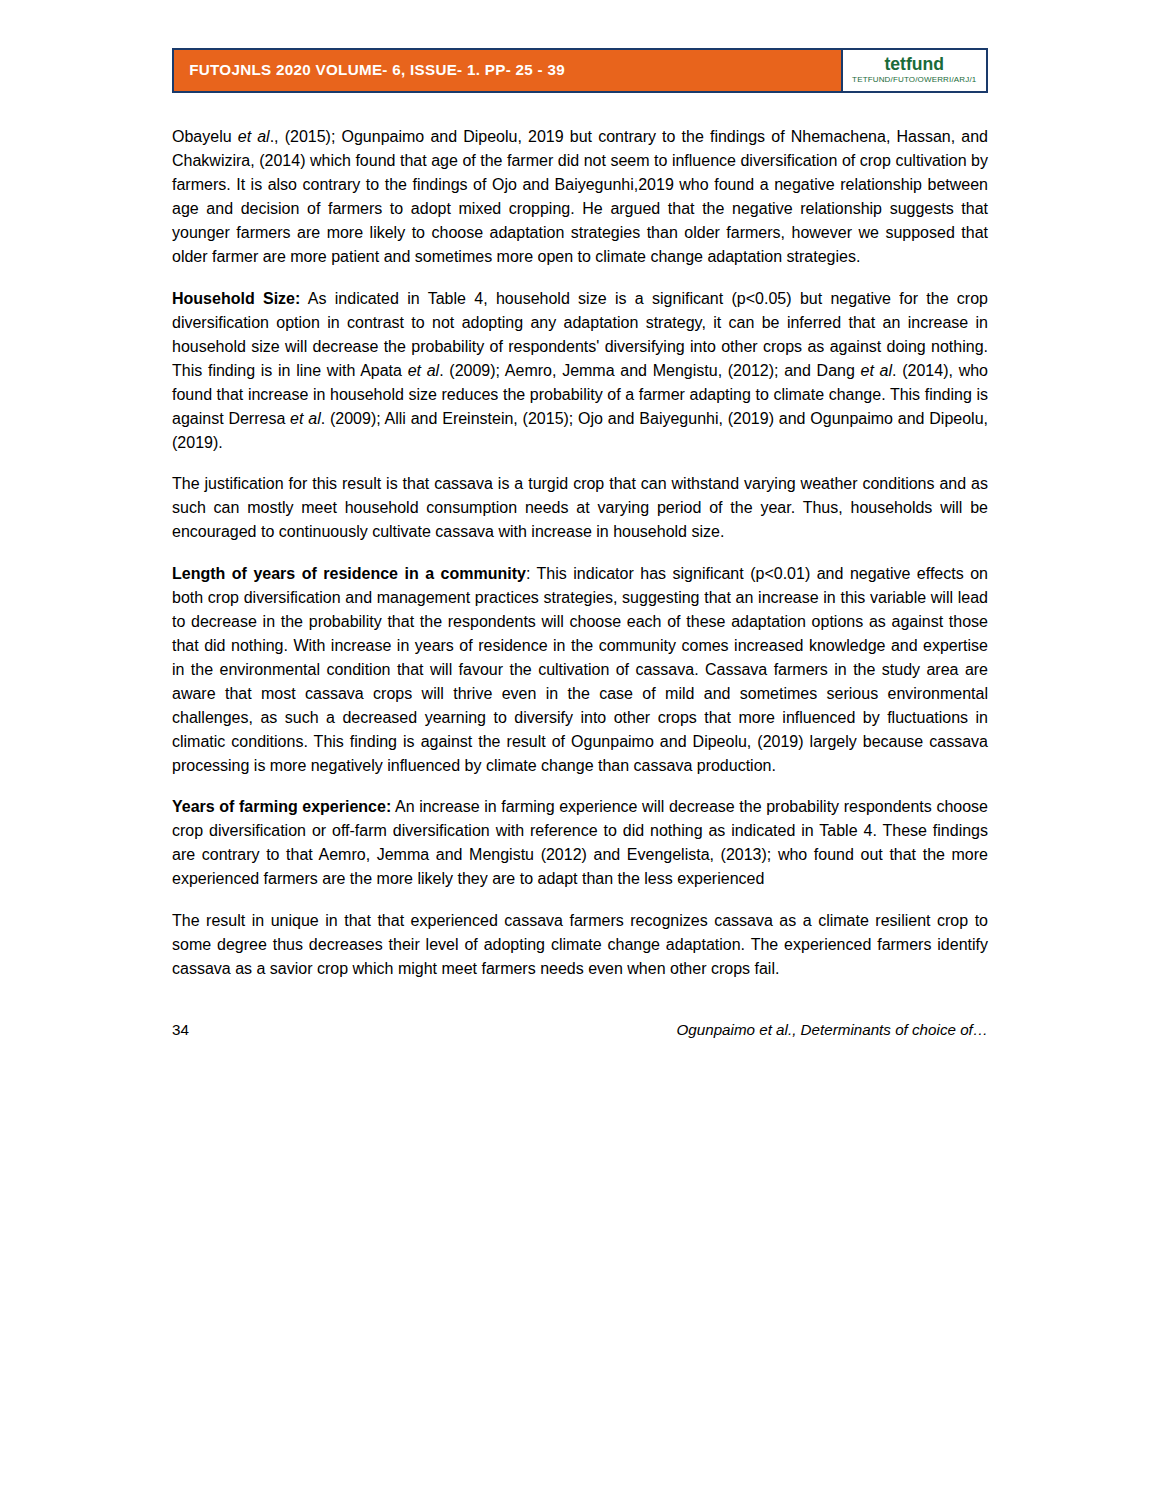FUTOJNLS 2020 VOLUME- 6, ISSUE- 1. PP- 25 - 39
tetfund TETFUND/FUTO/OWERRI/ARJ/1
Obayelu et al., (2015); Ogunpaimo and Dipeolu, 2019 but contrary to the findings of Nhemachena, Hassan, and Chakwizira, (2014) which found that age of the farmer did not seem to influence diversification of crop cultivation by farmers. It is also contrary to the findings of Ojo and Baiyegunhi,2019 who found a negative relationship between age and decision of farmers to adopt mixed cropping. He argued that the negative relationship suggests that younger farmers are more likely to choose adaptation strategies than older farmers, however we supposed that older farmer are more patient and sometimes more open to climate change adaptation strategies.
Household Size: As indicated in Table 4, household size is a significant (p<0.05) but negative for the crop diversification option in contrast to not adopting any adaptation strategy, it can be inferred that an increase in household size will decrease the probability of respondents' diversifying into other crops as against doing nothing. This finding is in line with Apata et al. (2009); Aemro, Jemma and Mengistu, (2012); and Dang et al. (2014), who found that increase in household size reduces the probability of a farmer adapting to climate change. This finding is against Derresa et al. (2009); Alli and Ereinstein, (2015); Ojo and Baiyegunhi, (2019) and Ogunpaimo and Dipeolu, (2019).
The justification for this result is that cassava is a turgid crop that can withstand varying weather conditions and as such can mostly meet household consumption needs at varying period of the year. Thus, households will be encouraged to continuously cultivate cassava with increase in household size.
Length of years of residence in a community: This indicator has significant (p<0.01) and negative effects on both crop diversification and management practices strategies, suggesting that an increase in this variable will lead to decrease in the probability that the respondents will choose each of these adaptation options as against those that did nothing. With increase in years of residence in the community comes increased knowledge and expertise in the environmental condition that will favour the cultivation of cassava. Cassava farmers in the study area are aware that most cassava crops will thrive even in the case of mild and sometimes serious environmental challenges, as such a decreased yearning to diversify into other crops that more influenced by fluctuations in climatic conditions. This finding is against the result of Ogunpaimo and Dipeolu, (2019) largely because cassava processing is more negatively influenced by climate change than cassava production.
Years of farming experience: An increase in farming experience will decrease the probability respondents choose crop diversification or off-farm diversification with reference to did nothing as indicated in Table 4. These findings are contrary to that Aemro, Jemma and Mengistu (2012) and Evengelista, (2013); who found out that the more experienced farmers are the more likely they are to adapt than the less experienced
The result in unique in that that experienced cassava farmers recognizes cassava as a climate resilient crop to some degree thus decreases their level of adopting climate change adaptation. The experienced farmers identify cassava as a savior crop which might meet farmers needs even when other crops fail.
34 Ogunpaimo et al., Determinants of choice of…